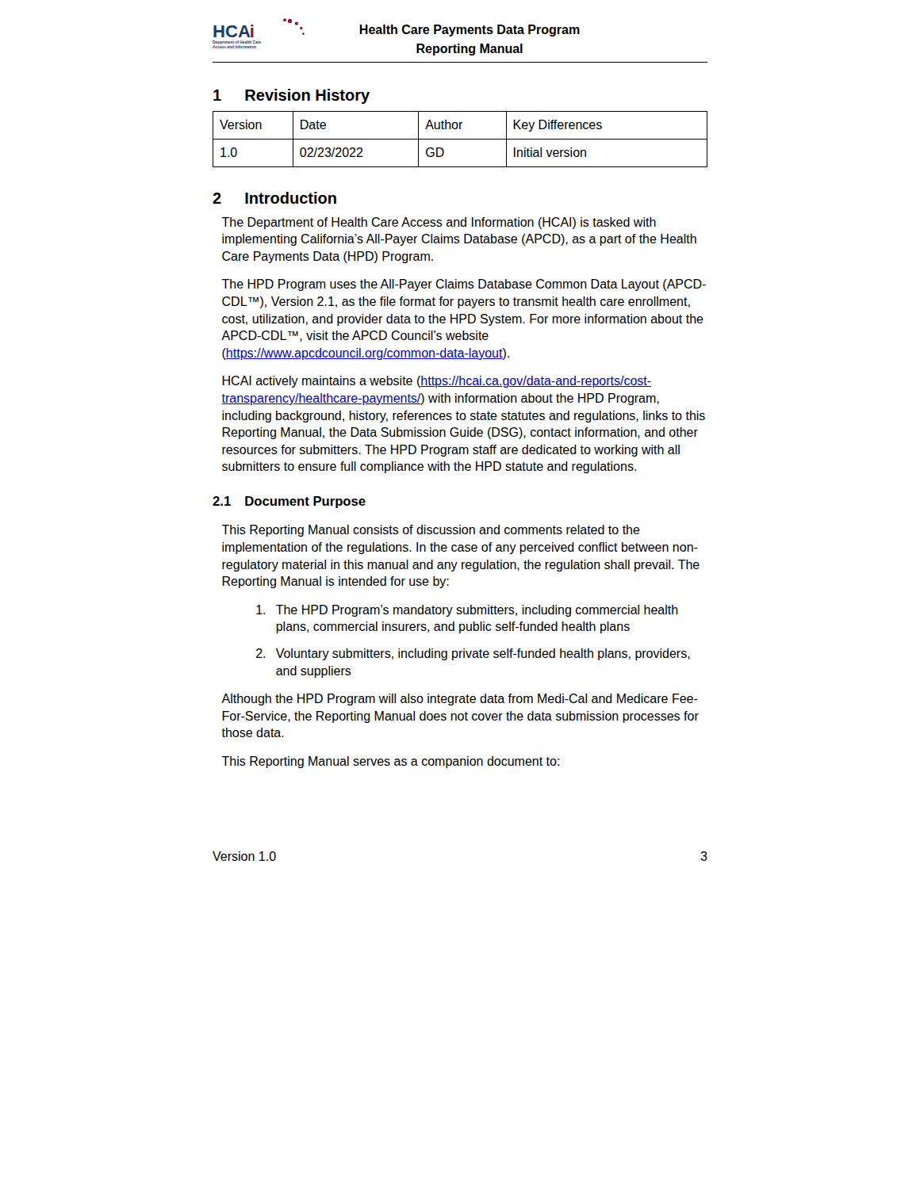HCA i Department of Health Care Access and Information
Health Care Payments Data Program
Reporting Manual
1 Revision History
| Version | Date | Author | Key Differences |
| 1.0 | 02/23/2022 | GD | Initial version |
2 Introduction
The Department of Health Care Access and Information (HCAI) is tasked with implementing California’s All-Payer Claims Database (APCD), as a part of the Health Care Payments Data (HPD) Program.
The HPD Program uses the All-Payer Claims Database Common Data Layout (APCD-CDL™), Version 2.1, as the file format for payers to transmit health care enrollment, cost, utilization, and provider data to the HPD System. For more information about the APCD-CDL™, visit the APCD Council’s website (https://www.apcdcouncil.org/common-data-layout).
HCAI actively maintains a website (https://hcai.ca.gov/data-and-reports/cost-transparency/healthcare-payments/) with information about the HPD Program, including background, history, references to state statutes and regulations, links to this Reporting Manual, the Data Submission Guide (DSG), contact information, and other resources for submitters. The HPD Program staff are dedicated to working with all submitters to ensure full compliance with the HPD statute and regulations.
2.1 Document Purpose
This Reporting Manual consists of discussion and comments related to the implementation of the regulations. In the case of any perceived conflict between non-regulatory material in this manual and any regulation, the regulation shall prevail. The Reporting Manual is intended for use by:
The HPD Program’s mandatory submitters, including commercial health plans, commercial insurers, and public self-funded health plans
Voluntary submitters, including private self-funded health plans, providers, and suppliers
Although the HPD Program will also integrate data from Medi-Cal and Medicare Fee-For-Service, the Reporting Manual does not cover the data submission processes for those data.
This Reporting Manual serves as a companion document to:
Version 1.0
3